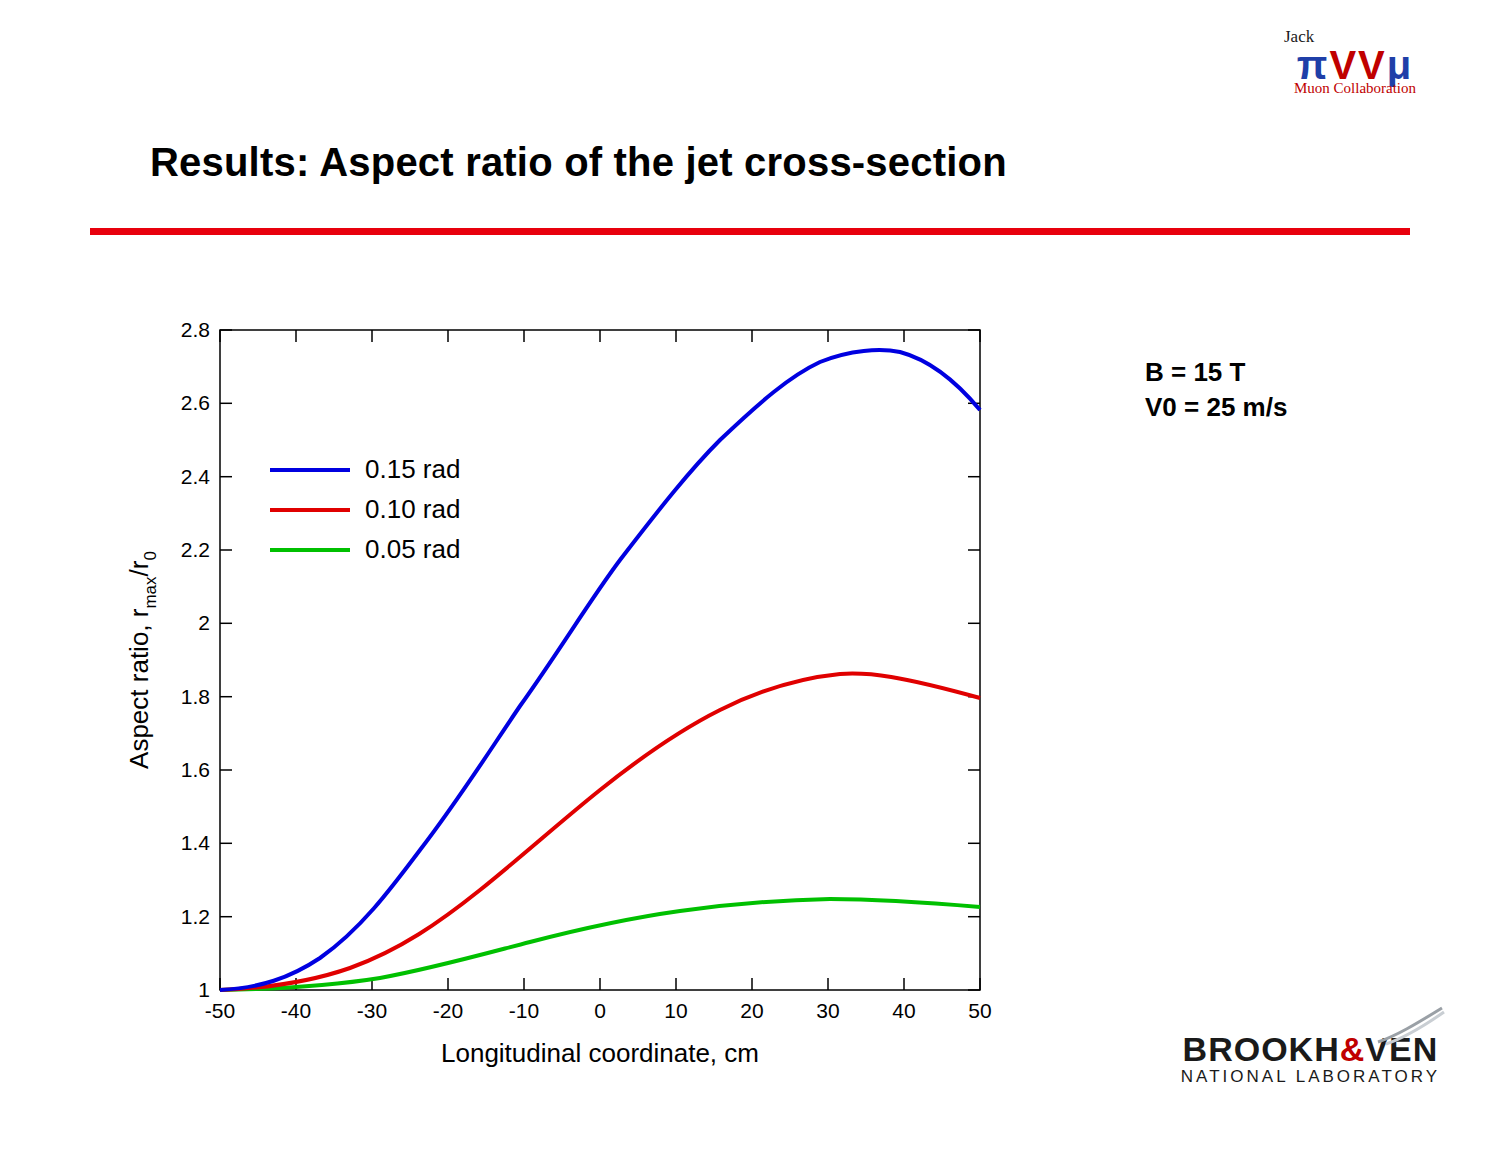Jack πVVμ Muon Collaboration
Results: Aspect ratio of the jet cross-section
2.8 2.6 2.4 2.2 2 1.8 1.6 1.4 1.2 1 -50 -40 -30 -20 -10 0 10 20 30 40 50 Longitudinal coordinate, cm Aspect ratio, rmax/r0 0.15 rad 0.10 rad 0.05 rad
B = 15 T
V0 = 25 m/s
BROOKH&VEN
NATIONAL LABORATORY